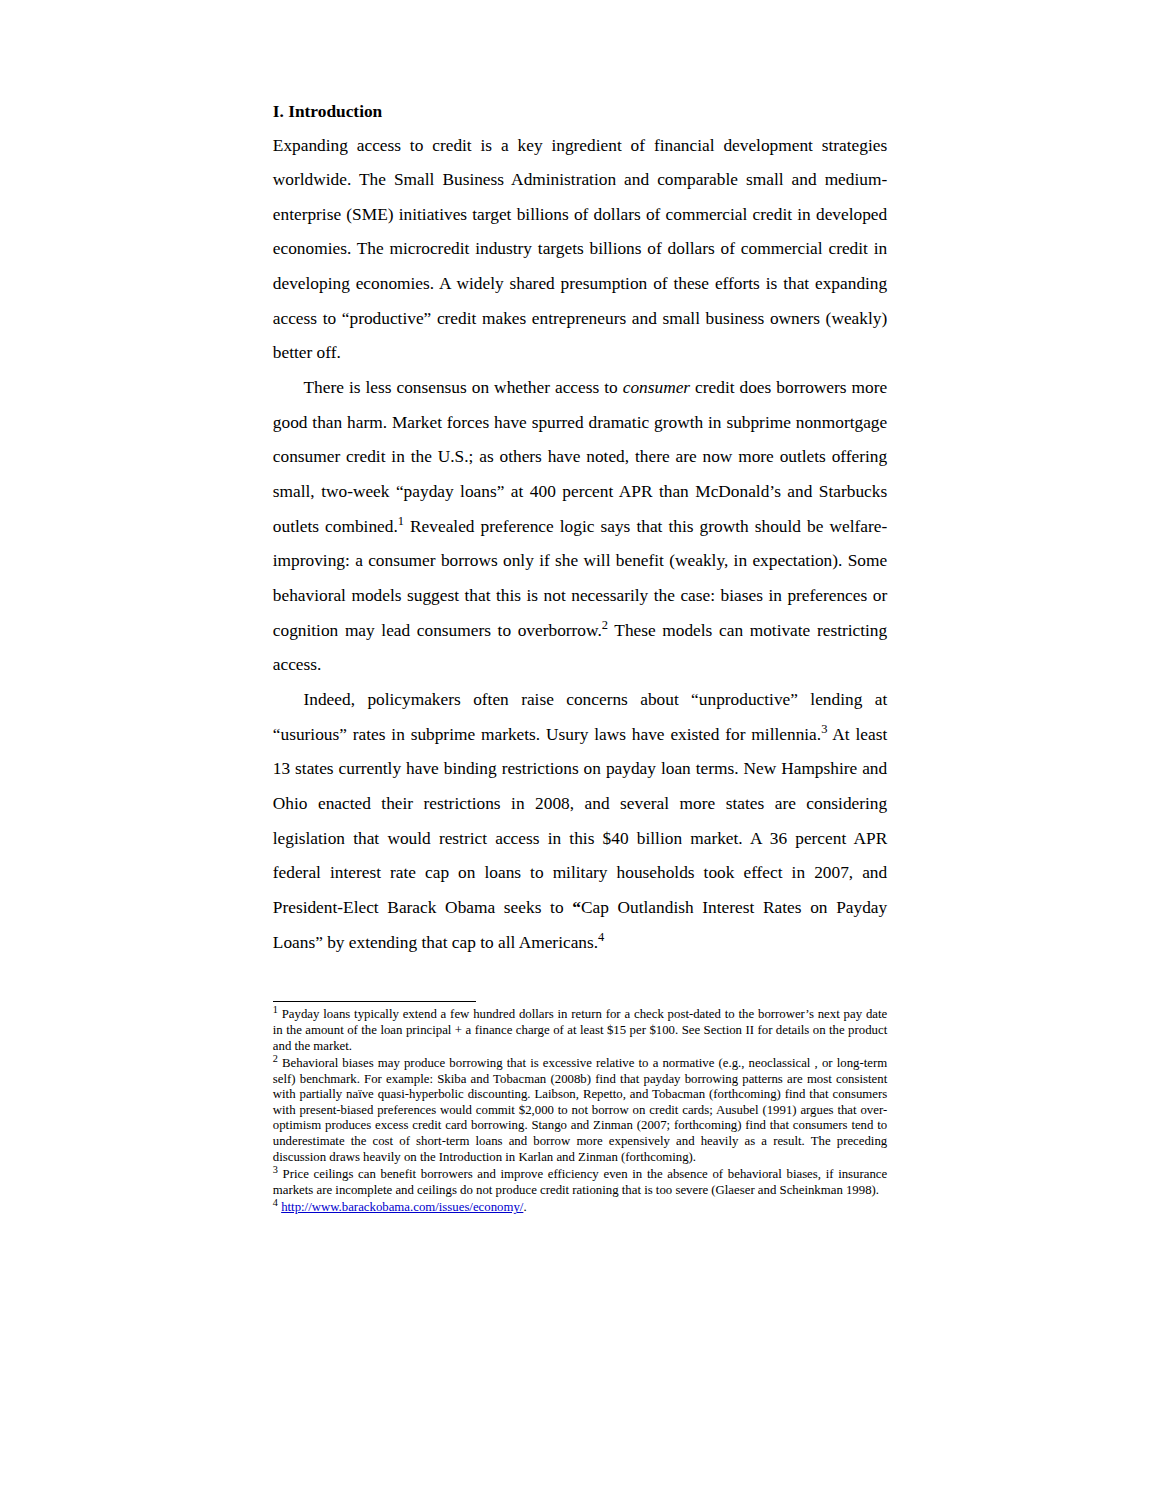I. Introduction
Expanding access to credit is a key ingredient of financial development strategies worldwide. The Small Business Administration and comparable small and medium-enterprise (SME) initiatives target billions of dollars of commercial credit in developed economies. The microcredit industry targets billions of dollars of commercial credit in developing economies. A widely shared presumption of these efforts is that expanding access to “productive” credit makes entrepreneurs and small business owners (weakly) better off.
There is less consensus on whether access to consumer credit does borrowers more good than harm. Market forces have spurred dramatic growth in subprime nonmortgage consumer credit in the U.S.; as others have noted, there are now more outlets offering small, two-week “payday loans” at 400 percent APR than McDonald’s and Starbucks outlets combined.1 Revealed preference logic says that this growth should be welfare-improving: a consumer borrows only if she will benefit (weakly, in expectation). Some behavioral models suggest that this is not necessarily the case: biases in preferences or cognition may lead consumers to overborrow.2 These models can motivate restricting access.
Indeed, policymakers often raise concerns about “unproductive” lending at “usurious” rates in subprime markets. Usury laws have existed for millennia.3 At least 13 states currently have binding restrictions on payday loan terms. New Hampshire and Ohio enacted their restrictions in 2008, and several more states are considering legislation that would restrict access in this $40 billion market. A 36 percent APR federal interest rate cap on loans to military households took effect in 2007, and President-Elect Barack Obama seeks to “Cap Outlandish Interest Rates on Payday Loans” by extending that cap to all Americans.4
1 Payday loans typically extend a few hundred dollars in return for a check post-dated to the borrower’s next pay date in the amount of the loan principal + a finance charge of at least $15 per $100. See Section II for details on the product and the market.
2 Behavioral biases may produce borrowing that is excessive relative to a normative (e.g., neoclassical , or long-term self) benchmark. For example: Skiba and Tobacman (2008b) find that payday borrowing patterns are most consistent with partially naïve quasi-hyperbolic discounting. Laibson, Repetto, and Tobacman (forthcoming) find that consumers with present-biased preferences would commit $2,000 to not borrow on credit cards; Ausubel (1991) argues that over-optimism produces excess credit card borrowing. Stango and Zinman (2007; forthcoming) find that consumers tend to underestimate the cost of short-term loans and borrow more expensively and heavily as a result. The preceding discussion draws heavily on the Introduction in Karlan and Zinman (forthcoming).
3 Price ceilings can benefit borrowers and improve efficiency even in the absence of behavioral biases, if insurance markets are incomplete and ceilings do not produce credit rationing that is too severe (Glaeser and Scheinkman 1998).
4 http://www.barackobama.com/issues/economy/.